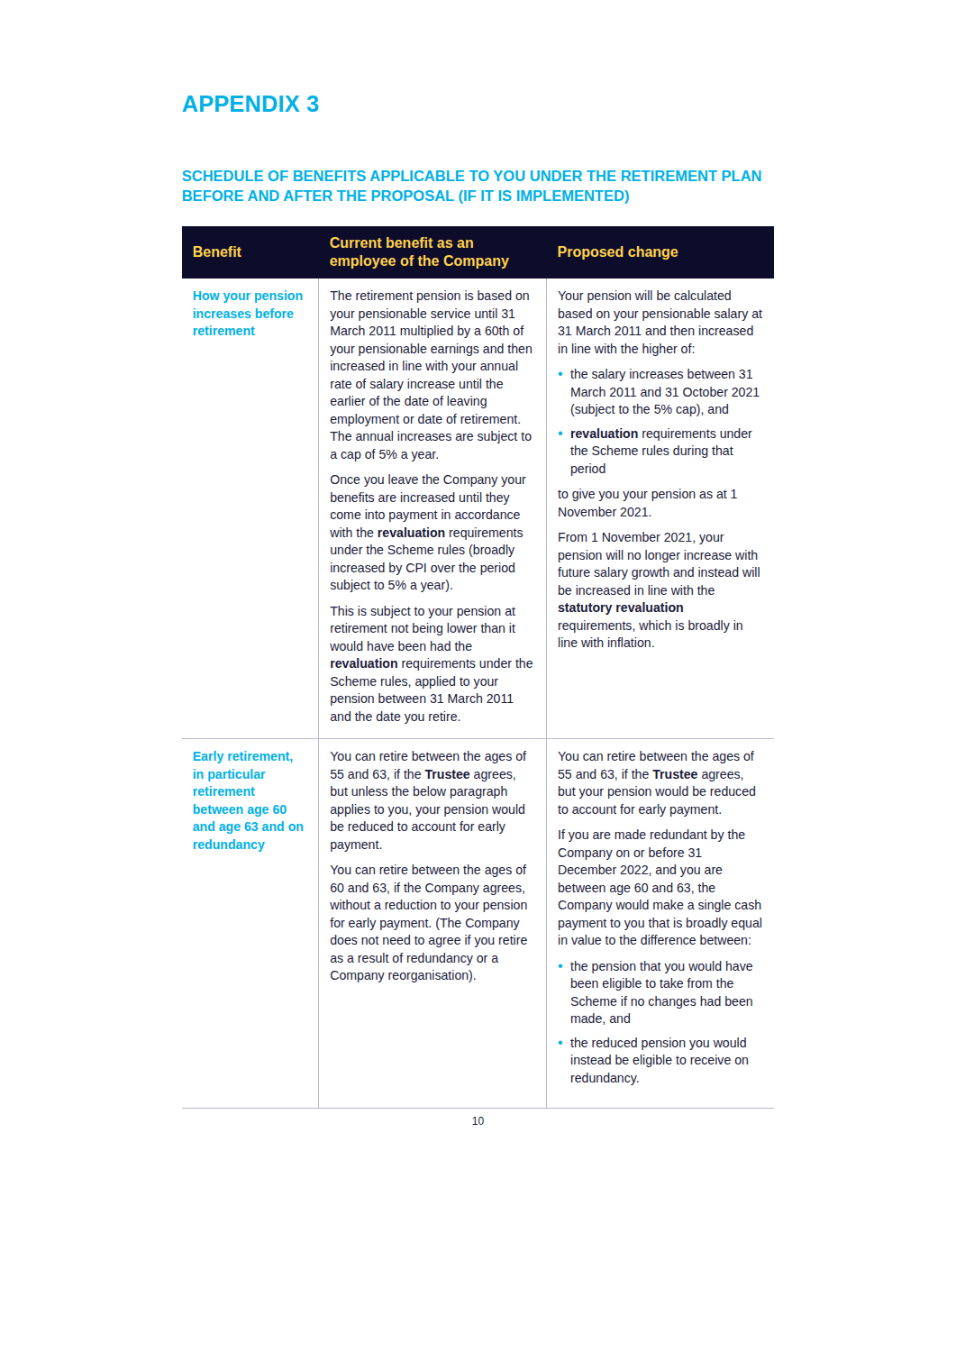APPENDIX 3
Schedule of benefits applicable to you under the retirement plan before and after the proposal (if it is implemented)
| Benefit | Current benefit as an employee of the Company | Proposed change |
| --- | --- | --- |
| How your pension increases before retirement | The retirement pension is based on your pensionable service until 31 March 2011 multiplied by a 60th of your pensionable earnings and then increased in line with your annual rate of salary increase until the earlier of the date of leaving employment or date of retirement. The annual increases are subject to a cap of 5% a year. Once you leave the Company your benefits are increased until they come into payment in accordance with the revaluation requirements under the Scheme rules (broadly increased by CPI over the period subject to 5% a year). This is subject to your pension at retirement not being lower than it would have been had the revaluation requirements under the Scheme rules, applied to your pension between 31 March 2011 and the date you retire. | Your pension will be calculated based on your pensionable salary at 31 March 2011 and then increased in line with the higher of: the salary increases between 31 March 2011 and 31 October 2021 (subject to the 5% cap), and revaluation requirements under the Scheme rules during that period to give you your pension as at 1 November 2021. From 1 November 2021, your pension will no longer increase with future salary growth and instead will be increased in line with the statutory revaluation requirements, which is broadly in line with inflation. |
| Early retirement, in particular retirement between age 60 and age 63 and on redundancy | You can retire between the ages of 55 and 63, if the Trustee agrees, but unless the below paragraph applies to you, your pension would be reduced to account for early payment. You can retire between the ages of 60 and 63, if the Company agrees, without a reduction to your pension for early payment. (The Company does not need to agree if you retire as a result of redundancy or a Company reorganisation). | You can retire between the ages of 55 and 63, if the Trustee agrees, but your pension would be reduced to account for early payment. If you are made redundant by the Company on or before 31 December 2022, and you are between age 60 and 63, the Company would make a single cash payment to you that is broadly equal in value to the difference between: the pension that you would have been eligible to take from the Scheme if no changes had been made, and the reduced pension you would instead be eligible to receive on redundancy. |
10